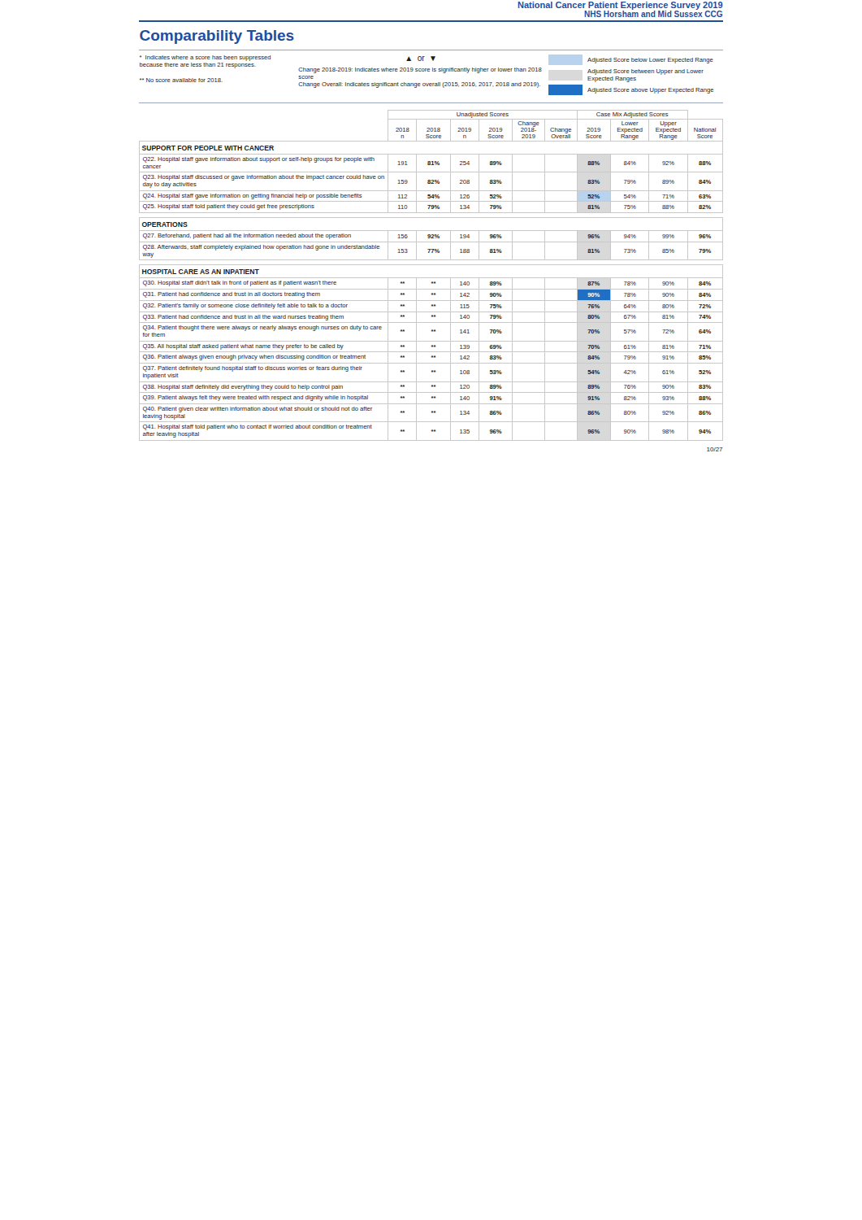National Cancer Patient Experience Survey 2019
NHS Horsham and Mid Sussex CCG
Comparability Tables
* Indicates where a score has been suppressed because there are less than 21 responses.
** No score available for 2018.
▲ or ▼
Change 2018-2019: Indicates where 2019 score is significantly higher or lower than 2018 score
Change Overall: Indicates significant change overall (2015, 2016, 2017, 2018 and 2019).
Adjusted Score below Lower Expected Range
Adjusted Score between Upper and Lower Expected Ranges
Adjusted Score above Upper Expected Range
| | Unadjusted Scores | Case Mix Adjusted Scores | |
| --- | --- | --- | --- |
| | 2018 n | 2018 Score | 2019 n | 2019 Score | Change 2018- 2019 | Change Overall | 2019 Score | Lower Expected Range | Upper Expected Range | National Score |
| Support for people with cancer |
| Q22. Hospital staff gave information about support or self-help groups for people with cancer | 191 | 81% | 254 | 89% | | | 88% | 84% | 92% | 88% |
| Q23. Hospital staff discussed or gave information about the impact cancer could have on day to day activities | 159 | 82% | 208 | 83% | | | 83% | 79% | 89% | 84% |
| Q24. Hospital staff gave information on getting financial help or possible benefits | 112 | 54% | 126 | 52% | | | 52% | 54% | 71% | 63% |
| Q25. Hospital staff told patient they could get free prescriptions | 110 | 79% | 134 | 79% | | | 81% | 75% | 88% | 82% |
| Operations |
| Q27. Beforehand, patient had all the information needed about the operation | 156 | 92% | 194 | 96% | | | 96% | 94% | 99% | 96% |
| Q28. Afterwards, staff completely explained how operation had gone in understandable way | 153 | 77% | 188 | 81% | | | 81% | 73% | 85% | 79% |
| Hospital care as an inpatient |
| Q30. Hospital staff didn't talk in front of patient as if patient wasn't there | ** | ** | 140 | 89% | | | 87% | 78% | 90% | 84% |
| Q31. Patient had confidence and trust in all doctors treating them | ** | ** | 142 | 90% | | | 90% | 78% | 90% | 84% |
| Q32. Patient's family or someone close definitely felt able to talk to a doctor | ** | ** | 115 | 75% | | | 76% | 64% | 80% | 72% |
| Q33. Patient had confidence and trust in all the ward nurses treating them | ** | ** | 140 | 79% | | | 80% | 67% | 81% | 74% |
| Q34. Patient thought there were always or nearly always enough nurses on duty to care for them | ** | ** | 141 | 70% | | | 70% | 57% | 72% | 64% |
| Q35. All hospital staff asked patient what name they prefer to be called by | ** | ** | 139 | 69% | | | 70% | 61% | 81% | 71% |
| Q36. Patient always given enough privacy when discussing condition or treatment | ** | ** | 142 | 83% | | | 84% | 79% | 91% | 85% |
| Q37. Patient definitely found hospital staff to discuss worries or fears during their inpatient visit | ** | ** | 108 | 53% | | | 54% | 42% | 61% | 52% |
| Q38. Hospital staff definitely did everything they could to help control pain | ** | ** | 120 | 89% | | | 89% | 76% | 90% | 83% |
| Q39. Patient always felt they were treated with respect and dignity while in hospital | ** | ** | 140 | 91% | | | 91% | 82% | 93% | 88% |
| Q40. Patient given clear written information about what should or should not do after leaving hospital | ** | ** | 134 | 86% | | | 86% | 80% | 92% | 86% |
| Q41. Hospital staff told patient who to contact if worried about condition or treatment after leaving hospital | ** | ** | 135 | 96% | | | 96% | 90% | 98% | 94% |
10/27